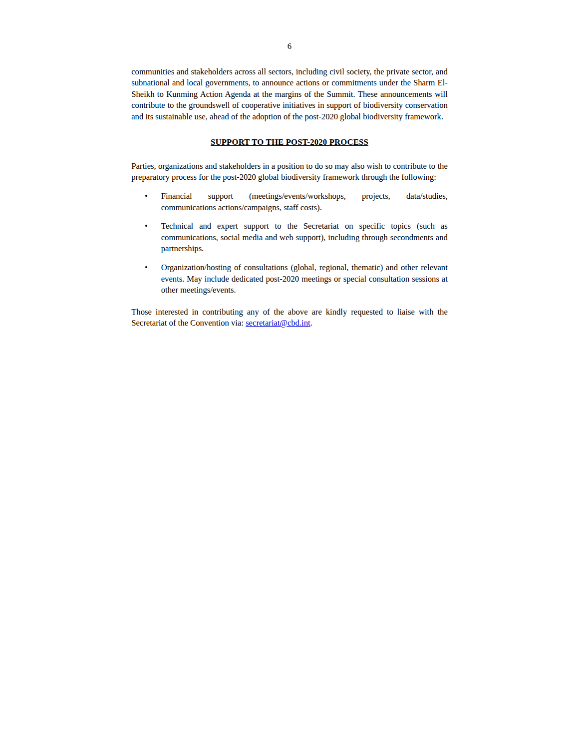6
communities and stakeholders across all sectors, including civil society, the private sector, and subnational and local governments, to announce actions or commitments under the Sharm El-Sheikh to Kunming Action Agenda at the margins of the Summit. These announcements will contribute to the groundswell of cooperative initiatives in support of biodiversity conservation and its sustainable use, ahead of the adoption of the post-2020 global biodiversity framework.
SUPPORT TO THE POST-2020 PROCESS
Parties, organizations and stakeholders in a position to do so may also wish to contribute to the preparatory process for the post-2020 global biodiversity framework through the following:
Financial support (meetings/events/workshops, projects, data/studies, communications actions/campaigns, staff costs).
Technical and expert support to the Secretariat on specific topics (such as communications, social media and web support), including through secondments and partnerships.
Organization/hosting of consultations (global, regional, thematic) and other relevant events. May include dedicated post-2020 meetings or special consultation sessions at other meetings/events.
Those interested in contributing any of the above are kindly requested to liaise with the Secretariat of the Convention via: secretariat@cbd.int.